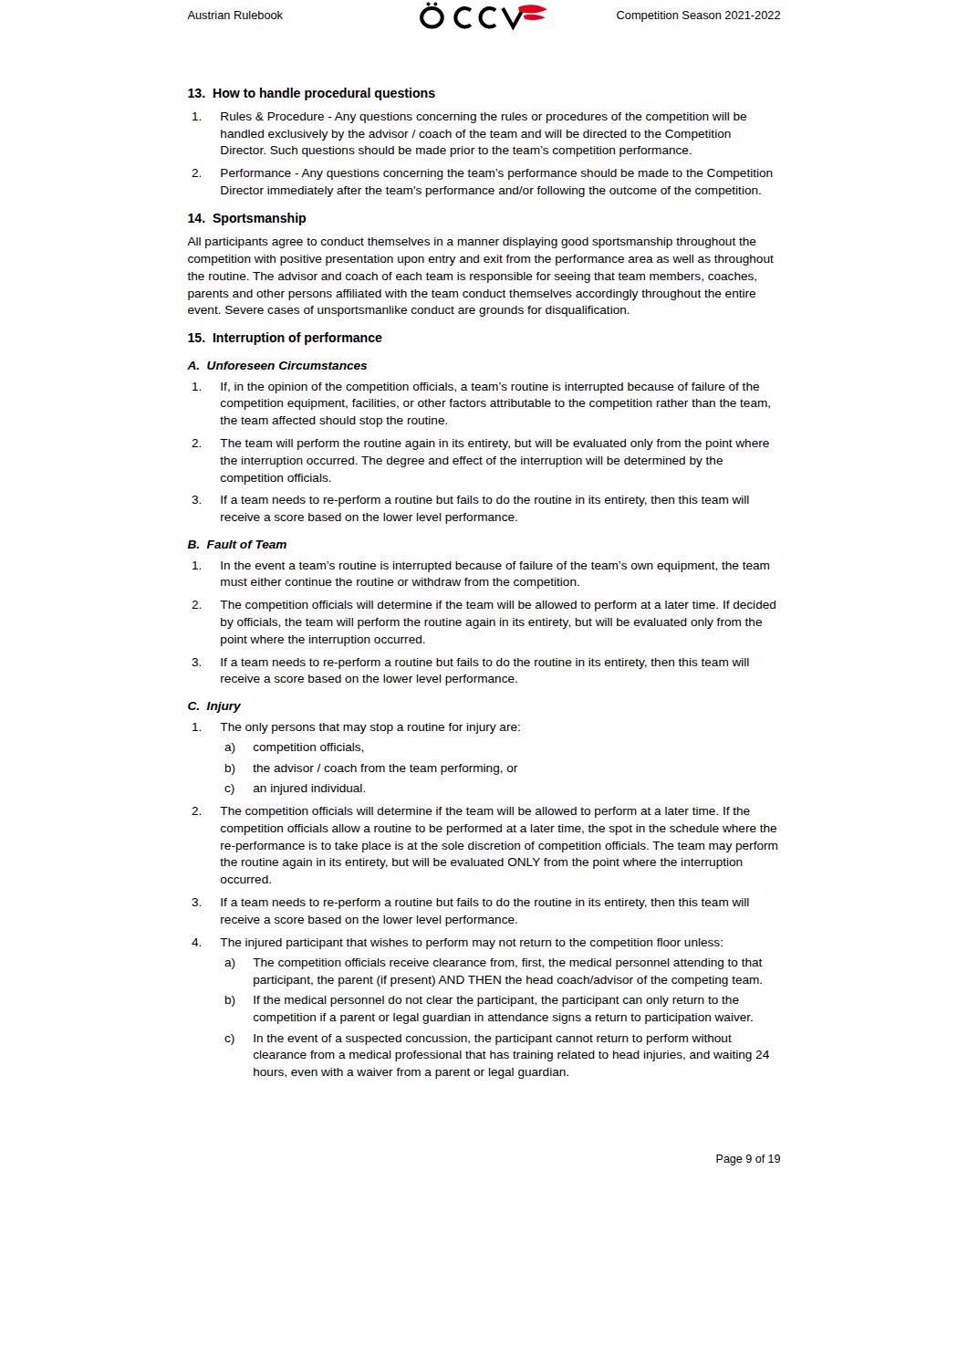Austrian Rulebook
Competition Season 2021-2022
13. How to handle procedural questions
Rules & Procedure - Any questions concerning the rules or procedures of the competition will be handled exclusively by the advisor / coach of the team and will be directed to the Competition Director. Such questions should be made prior to the team’s competition performance.
Performance - Any questions concerning the team’s performance should be made to the Competition Director immediately after the team's performance and/or following the outcome of the competition.
14. Sportsmanship
All participants agree to conduct themselves in a manner displaying good sportsmanship throughout the competition with positive presentation upon entry and exit from the performance area as well as throughout the routine. The advisor and coach of each team is responsible for seeing that team members, coaches, parents and other persons affiliated with the team conduct themselves accordingly throughout the entire event. Severe cases of unsportsmanlike conduct are grounds for disqualification.
15. Interruption of performance
A. Unforeseen Circumstances
If, in the opinion of the competition officials, a team’s routine is interrupted because of failure of the competition equipment, facilities, or other factors attributable to the competition rather than the team, the team affected should stop the routine.
The team will perform the routine again in its entirety, but will be evaluated only from the point where the interruption occurred. The degree and effect of the interruption will be determined by the competition officials.
If a team needs to re-perform a routine but fails to do the routine in its entirety, then this team will receive a score based on the lower level performance.
B. Fault of Team
In the event a team’s routine is interrupted because of failure of the team’s own equipment, the team must either continue the routine or withdraw from the competition.
The competition officials will determine if the team will be allowed to perform at a later time. If decided by officials, the team will perform the routine again in its entirety, but will be evaluated only from the point where the interruption occurred.
If a team needs to re-perform a routine but fails to do the routine in its entirety, then this team will receive a score based on the lower level performance.
C. Injury
The only persons that may stop a routine for injury are:
competition officials,
the advisor / coach from the team performing, or
an injured individual.
The competition officials will determine if the team will be allowed to perform at a later time. If the competition officials allow a routine to be performed at a later time, the spot in the schedule where the re-performance is to take place is at the sole discretion of competition officials. The team may perform the routine again in its entirety, but will be evaluated ONLY from the point where the interruption occurred.
If a team needs to re-perform a routine but fails to do the routine in its entirety, then this team will receive a score based on the lower level performance.
The injured participant that wishes to perform may not return to the competition floor unless:
The competition officials receive clearance from, first, the medical personnel attending to that participant, the parent (if present) AND THEN the head coach/advisor of the competing team.
If the medical personnel do not clear the participant, the participant can only return to the competition if a parent or legal guardian in attendance signs a return to participation waiver.
In the event of a suspected concussion, the participant cannot return to perform without clearance from a medical professional that has training related to head injuries, and waiting 24 hours, even with a waiver from a parent or legal guardian.
Page 9 of 19